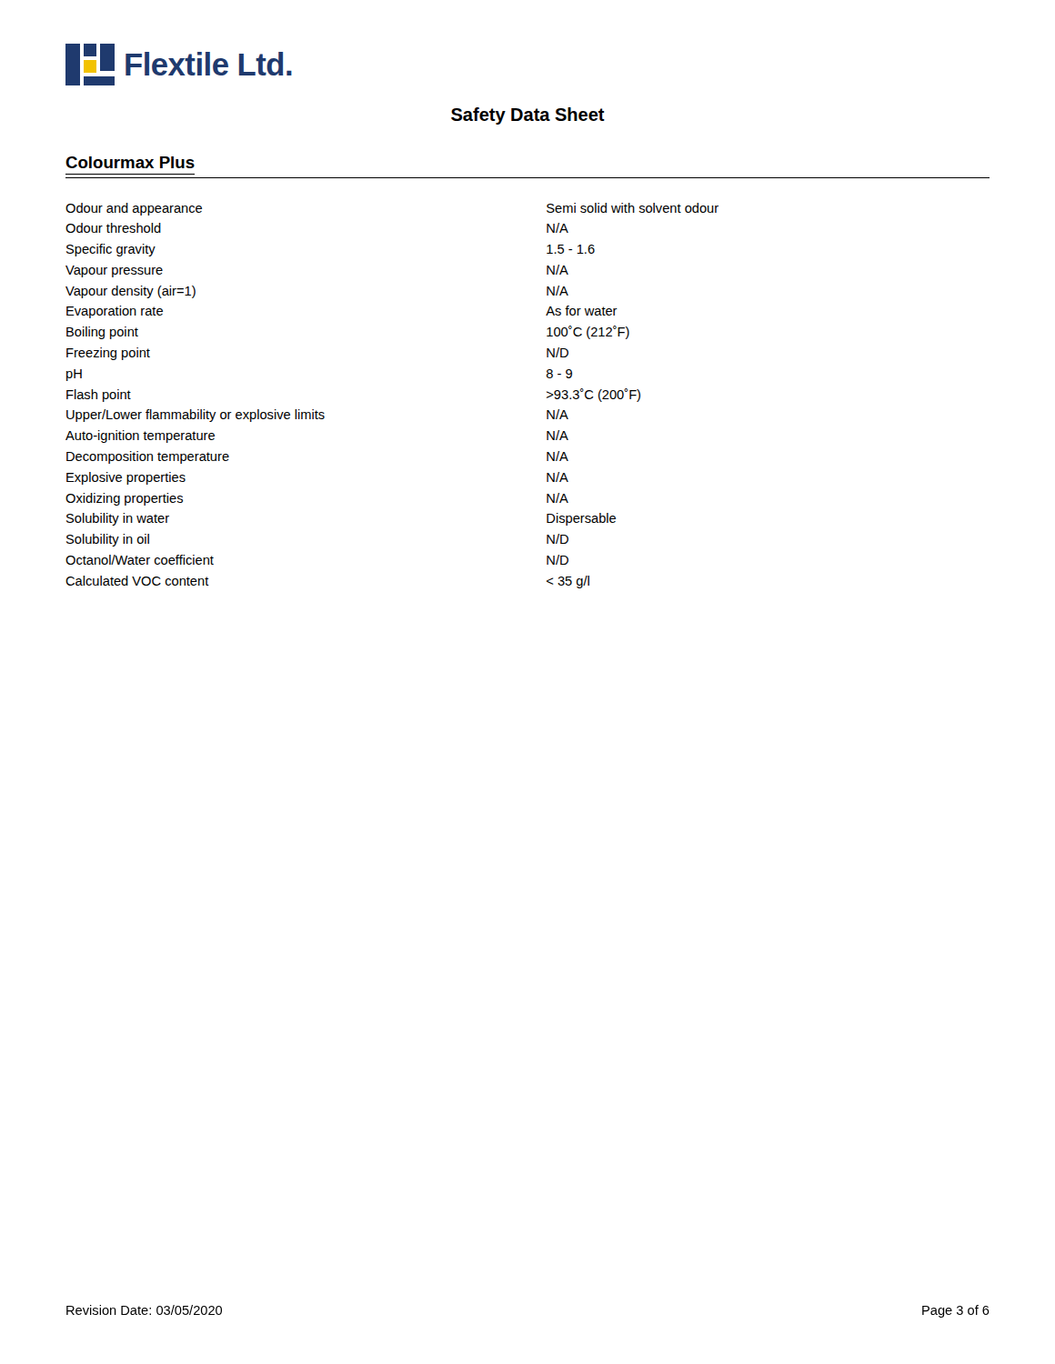Flextile Ltd.
Safety Data Sheet
Colourmax Plus
| Odour and appearance | Semi solid with solvent odour |
| Odour threshold | N/A |
| Specific gravity | 1.5 - 1.6 |
| Vapour pressure | N/A |
| Vapour density (air=1) | N/A |
| Evaporation rate | As for water |
| Boiling point | 100˚C (212˚F) |
| Freezing point | N/D |
| pH | 8 - 9 |
| Flash point | >93.3˚C (200˚F) |
| Upper/Lower flammability or explosive limits | N/A |
| Auto-ignition temperature | N/A |
| Decomposition temperature | N/A |
| Explosive properties | N/A |
| Oxidizing properties | N/A |
| Solubility in water | Dispersable |
| Solubility in oil | N/D |
| Octanol/Water coefficient | N/D |
| Calculated VOC content | < 35 g/l |
Revision Date: 03/05/2020 Page 3 of 6